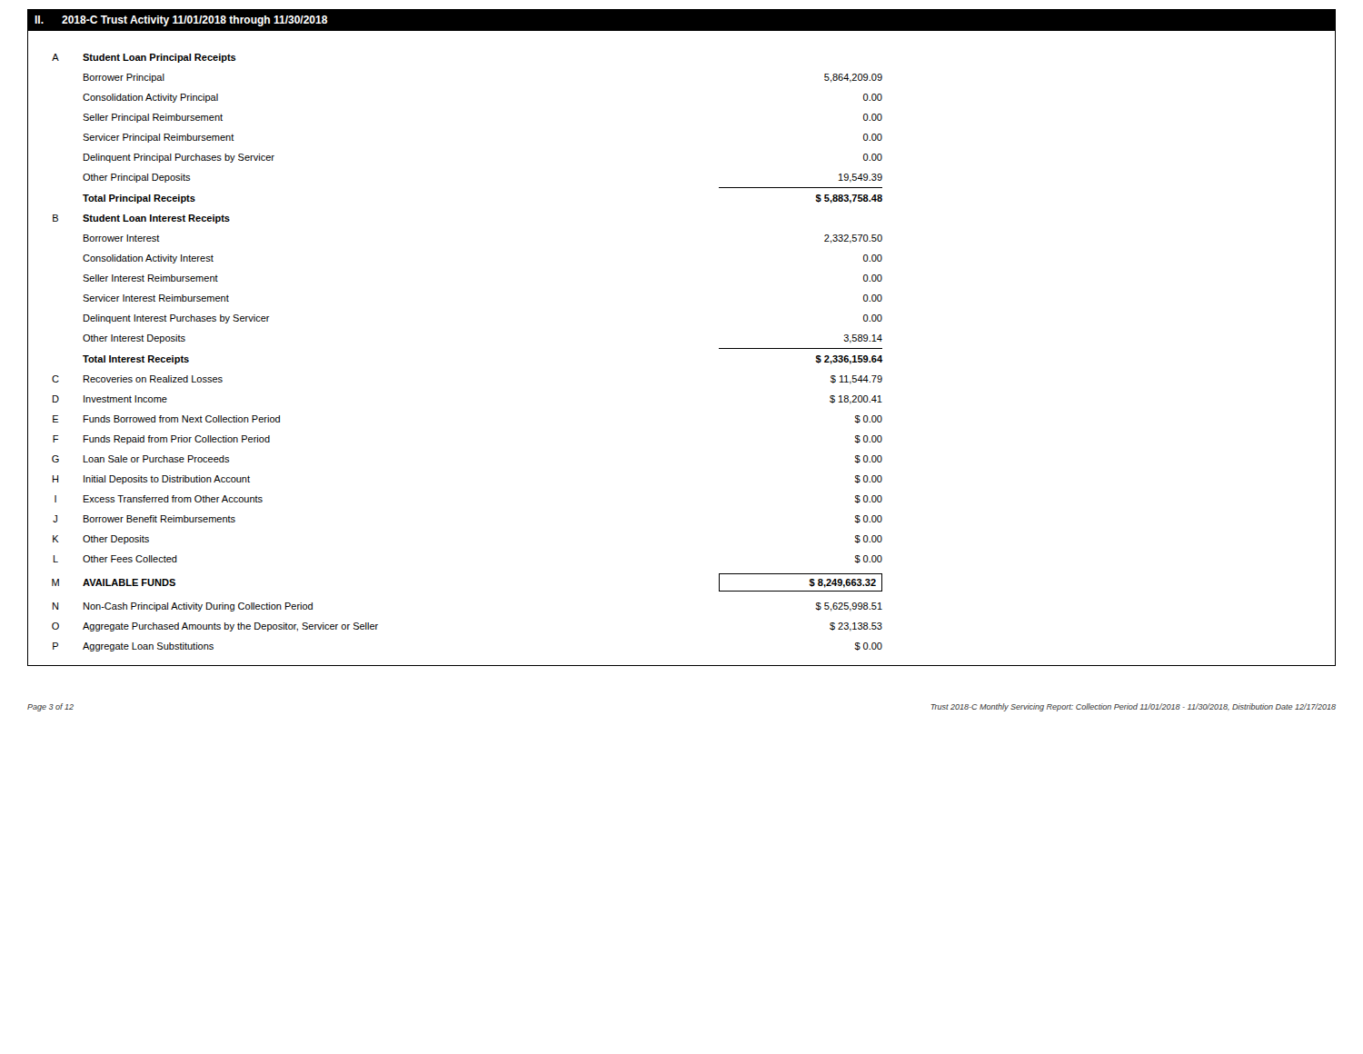II. 2018-C Trust Activity 11/01/2018 through 11/30/2018
| A | Student Loan Principal Receipts | | |
| | Borrower Principal | 5,864,209.09 | |
| | Consolidation Activity Principal | 0.00 | |
| | Seller Principal Reimbursement | 0.00 | |
| | Servicer Principal Reimbursement | 0.00 | |
| | Delinquent Principal Purchases by Servicer | 0.00 | |
| | Other Principal Deposits | 19,549.39 | |
| | Total Principal Receipts | $ 5,883,758.48 | |
| B | Student Loan Interest Receipts | | |
| | Borrower Interest | 2,332,570.50 | |
| | Consolidation Activity Interest | 0.00 | |
| | Seller Interest Reimbursement | 0.00 | |
| | Servicer Interest Reimbursement | 0.00 | |
| | Delinquent Interest Purchases by Servicer | 0.00 | |
| | Other Interest Deposits | 3,589.14 | |
| | Total Interest Receipts | $ 2,336,159.64 | |
| C | Recoveries on Realized Losses | $ 11,544.79 | |
| D | Investment Income | $ 18,200.41 | |
| E | Funds Borrowed from Next Collection Period | $ 0.00 | |
| F | Funds Repaid from Prior Collection Period | $ 0.00 | |
| G | Loan Sale or Purchase Proceeds | $ 0.00 | |
| H | Initial Deposits to Distribution Account | $ 0.00 | |
| I | Excess Transferred from Other Accounts | $ 0.00 | |
| J | Borrower Benefit Reimbursements | $ 0.00 | |
| K | Other Deposits | $ 0.00 | |
| L | Other Fees Collected | $ 0.00 | |
| M | AVAILABLE FUNDS | $ 8,249,663.32 | |
| N | Non-Cash Principal Activity During Collection Period | $ 5,625,998.51 | |
| O | Aggregate Purchased Amounts by the Depositor, Servicer or Seller | $ 23,138.53 | |
| P | Aggregate Loan Substitutions | $ 0.00 | |
Page 3 of 12 Trust 2018-C Monthly Servicing Report: Collection Period 11/01/2018 - 11/30/2018, Distribution Date 12/17/2018